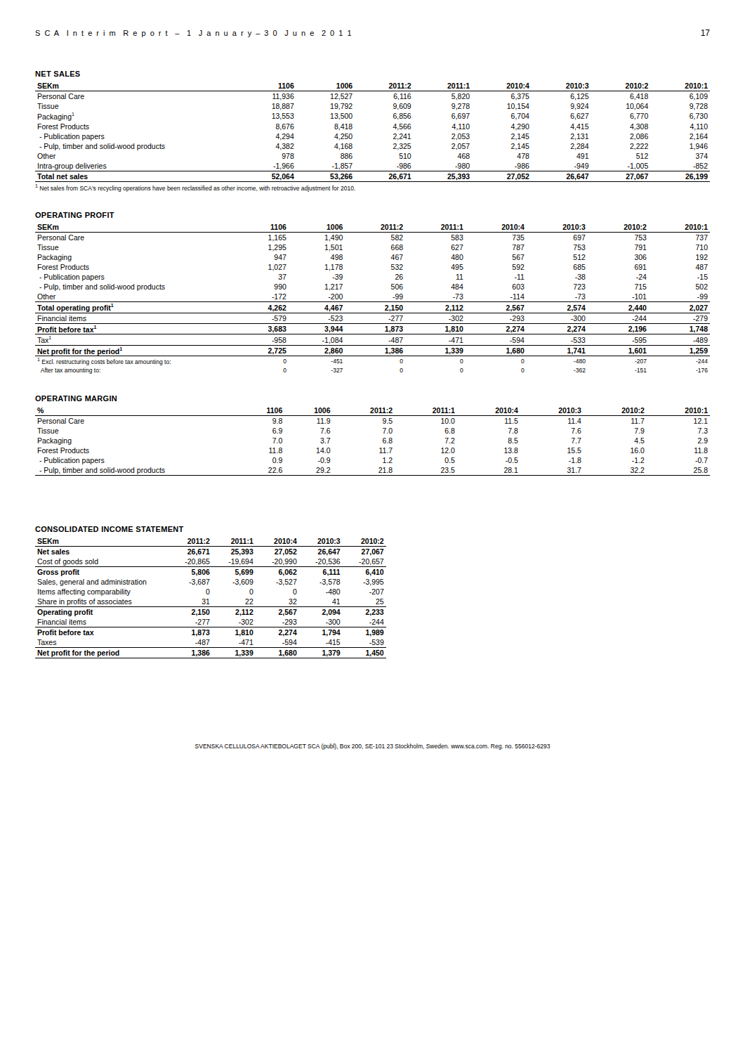S C A I n t e r i m R e p o r t – 1 J a n u a r y – 3 0 J u n e 2 0 1 1
17
NET SALES
| SEKm | 1106 | 1006 | 2011:2 | 2011:1 | 2010:4 | 2010:3 | 2010:2 | 2010:1 |
| --- | --- | --- | --- | --- | --- | --- | --- | --- |
| Personal Care | 11,936 | 12,527 | 6,116 | 5,820 | 6,375 | 6,125 | 6,418 | 6,109 |
| Tissue | 18,887 | 19,792 | 9,609 | 9,278 | 10,154 | 9,924 | 10,064 | 9,728 |
| Packaging 1 | 13,553 | 13,500 | 6,856 | 6,697 | 6,704 | 6,627 | 6,770 | 6,730 |
| Forest Products | 8,676 | 8,418 | 4,566 | 4,110 | 4,290 | 4,415 | 4,308 | 4,110 |
| - Publication papers | 4,294 | 4,250 | 2,241 | 2,053 | 2,145 | 2,131 | 2,086 | 2,164 |
| - Pulp, timber and solid-wood products | 4,382 | 4,168 | 2,325 | 2,057 | 2,145 | 2,284 | 2,222 | 1,946 |
| Other | 978 | 886 | 510 | 468 | 478 | 491 | 512 | 374 |
| Intra-group deliveries | -1,966 | -1,857 | -986 | -980 | -986 | -949 | -1,005 | -852 |
| Total net sales | 52,064 | 53,266 | 26,671 | 25,393 | 27,052 | 26,647 | 27,067 | 26,199 |
1 Net sales from SCA's recycling operations have been reclassified as other income, with retroactive adjustment for 2010.
OPERATING PROFIT
| SEKm | 1106 | 1006 | 2011:2 | 2011:1 | 2010:4 | 2010:3 | 2010:2 | 2010:1 |
| --- | --- | --- | --- | --- | --- | --- | --- | --- |
| Personal Care | 1,165 | 1,490 | 582 | 583 | 735 | 697 | 753 | 737 |
| Tissue | 1,295 | 1,501 | 668 | 627 | 787 | 753 | 791 | 710 |
| Packaging | 947 | 498 | 467 | 480 | 567 | 512 | 306 | 192 |
| Forest Products | 1,027 | 1,178 | 532 | 495 | 592 | 685 | 691 | 487 |
| - Publication papers | 37 | -39 | 26 | 11 | -11 | -38 | -24 | -15 |
| - Pulp, timber and solid-wood products | 990 | 1,217 | 506 | 484 | 603 | 723 | 715 | 502 |
| Other | -172 | -200 | -99 | -73 | -114 | -73 | -101 | -99 |
| Total operating profit 1 | 4,262 | 4,467 | 2,150 | 2,112 | 2,567 | 2,574 | 2,440 | 2,027 |
| Financial items | -579 | -523 | -277 | -302 | -293 | -300 | -244 | -279 |
| Profit before tax 1 | 3,683 | 3,944 | 1,873 | 1,810 | 2,274 | 2,274 | 2,196 | 1,748 |
| Tax 1 | -958 | -1,084 | -487 | -471 | -594 | -533 | -595 | -489 |
| Net profit for the period 1 | 2,725 | 2,860 | 1,386 | 1,339 | 1,680 | 1,741 | 1,601 | 1,259 |
| 1 Excl. restructuring costs before tax amounting to: | 0 | -451 | 0 | 0 | 0 | -480 | -207 | -244 |
| After tax amounting to: | 0 | -327 | 0 | 0 | 0 | -362 | -151 | -176 |
OPERATING MARGIN
| % | 1106 | 1006 | 2011:2 | 2011:1 | 2010:4 | 2010:3 | 2010:2 | 2010:1 |
| --- | --- | --- | --- | --- | --- | --- | --- | --- |
| Personal Care | 9.8 | 11.9 | 9.5 | 10.0 | 11.5 | 11.4 | 11.7 | 12.1 |
| Tissue | 6.9 | 7.6 | 7.0 | 6.8 | 7.8 | 7.6 | 7.9 | 7.3 |
| Packaging | 7.0 | 3.7 | 6.8 | 7.2 | 8.5 | 7.7 | 4.5 | 2.9 |
| Forest Products | 11.8 | 14.0 | 11.7 | 12.0 | 13.8 | 15.5 | 16.0 | 11.8 |
| - Publication papers | 0.9 | -0.9 | 1.2 | 0.5 | -0.5 | -1.8 | -1.2 | -0.7 |
| - Pulp, timber and solid-wood products | 22.6 | 29.2 | 21.8 | 23.5 | 28.1 | 31.7 | 32.2 | 25.8 |
CONSOLIDATED INCOME STATEMENT
| SEKm | 2011:2 | 2011:1 | 2010:4 | 2010:3 | 2010:2 |
| --- | --- | --- | --- | --- | --- |
| Net sales | 26,671 | 25,393 | 27,052 | 26,647 | 27,067 |
| Cost of goods sold | -20,865 | -19,694 | -20,990 | -20,536 | -20,657 |
| Gross profit | 5,806 | 5,699 | 6,062 | 6,111 | 6,410 |
| Sales, general and administration | -3,687 | -3,609 | -3,527 | -3,578 | -3,995 |
| Items affecting comparability | 0 | 0 | 0 | -480 | -207 |
| Share in profits of associates | 31 | 22 | 32 | 41 | 25 |
| Operating profit | 2,150 | 2,112 | 2,567 | 2,094 | 2,233 |
| Financial items | -277 | -302 | -293 | -300 | -244 |
| Profit before tax | 1,873 | 1,810 | 2,274 | 1,794 | 1,989 |
| Taxes | -487 | -471 | -594 | -415 | -539 |
| Net profit for the period | 1,386 | 1,339 | 1,680 | 1,379 | 1,450 |
SVENSKA CELLULOSA AKTIEBOLAGET SCA (publ), Box 200, SE-101 23 Stockholm, Sweden. www.sca.com. Reg. no. 556012-6293